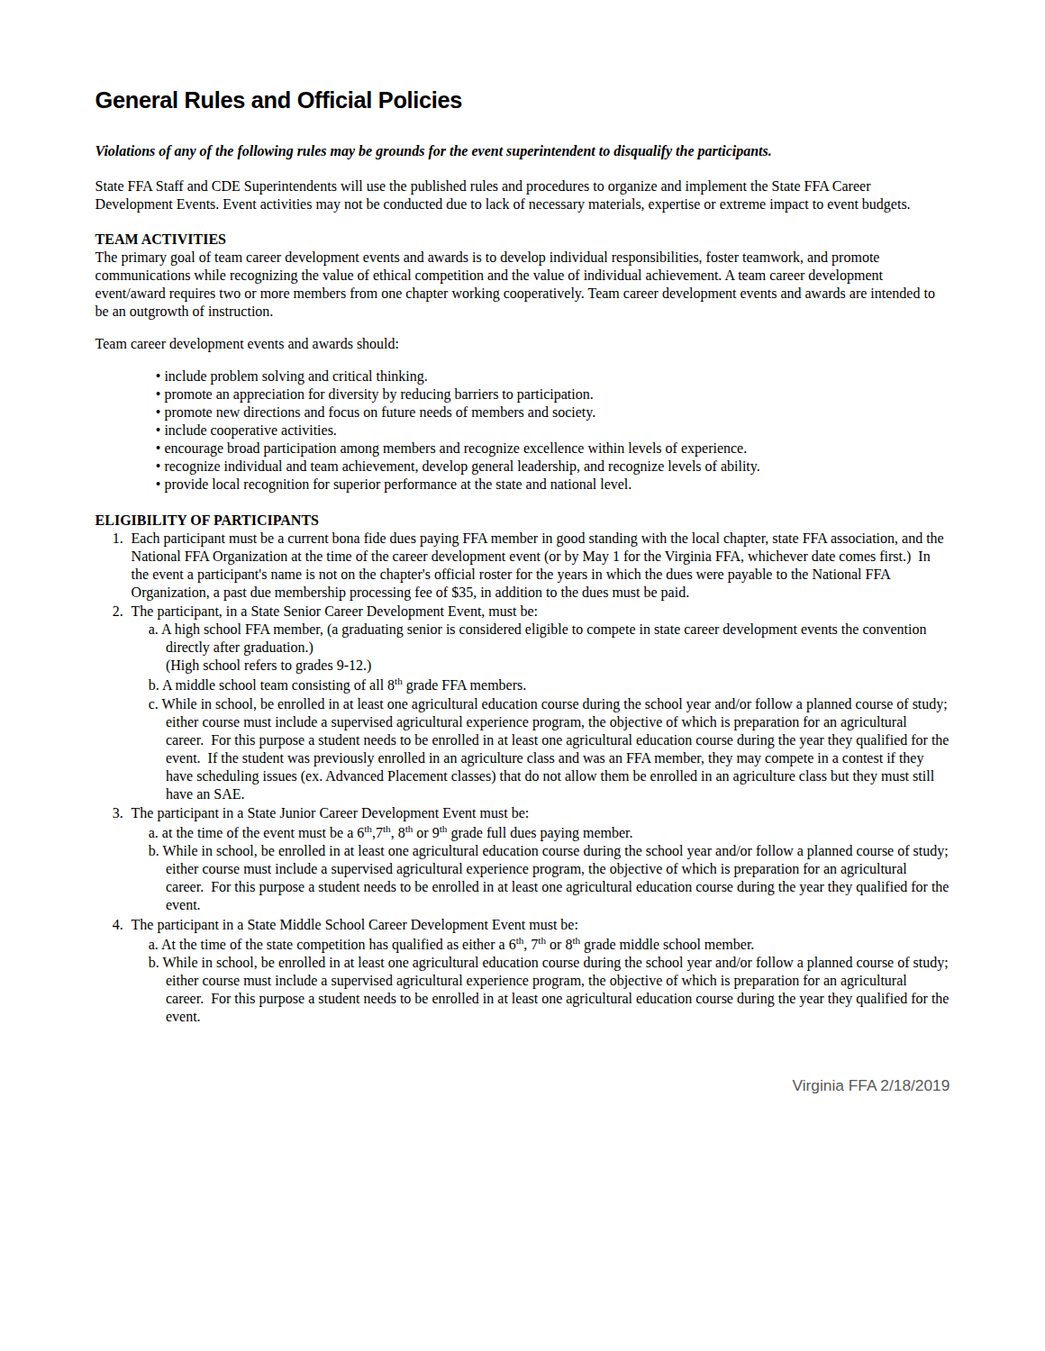General Rules and Official Policies
Violations of any of the following rules may be grounds for the event superintendent to disqualify the participants.
State FFA Staff and CDE Superintendents will use the published rules and procedures to organize and implement the State FFA Career Development Events. Event activities may not be conducted due to lack of necessary materials, expertise or extreme impact to event budgets.
Team Activities
The primary goal of team career development events and awards is to develop individual responsibilities, foster teamwork, and promote communications while recognizing the value of ethical competition and the value of individual achievement. A team career development event/award requires two or more members from one chapter working cooperatively. Team career development events and awards are intended to be an outgrowth of instruction.
Team career development events and awards should:
• include problem solving and critical thinking.
• promote an appreciation for diversity by reducing barriers to participation.
• promote new directions and focus on future needs of members and society.
• include cooperative activities.
• encourage broad participation among members and recognize excellence within levels of experience.
• recognize individual and team achievement, develop general leadership, and recognize levels of ability.
• provide local recognition for superior performance at the state and national level.
Eligibility of Participants
Each participant must be a current bona fide dues paying FFA member in good standing with the local chapter, state FFA association, and the National FFA Organization at the time of the career development event (or by May 1 for the Virginia FFA, whichever date comes first.) In the event a participant's name is not on the chapter's official roster for the years in which the dues were payable to the National FFA Organization, a past due membership processing fee of $35, in addition to the dues must be paid.
The participant, in a State Senior Career Development Event, must be:
a. A high school FFA member, (a graduating senior is considered eligible to compete in state career development events the convention directly after graduation.)
(High school refers to grades 9-12.)
b. A middle school team consisting of all 8th grade FFA members.
c. While in school, be enrolled in at least one agricultural education course during the school year and/or follow a planned course of study; either course must include a supervised agricultural experience program, the objective of which is preparation for an agricultural career. For this purpose a student needs to be enrolled in at least one agricultural education course during the year they qualified for the event. If the student was previously enrolled in an agriculture class and was an FFA member, they may compete in a contest if they have scheduling issues (ex. Advanced Placement classes) that do not allow them be enrolled in an agriculture class but they must still have an SAE.
The participant in a State Junior Career Development Event must be:
a. at the time of the event must be a 6th,7th, 8th or 9th grade full dues paying member.
b. While in school, be enrolled in at least one agricultural education course during the school year and/or follow a planned course of study; either course must include a supervised agricultural experience program, the objective of which is preparation for an agricultural career. For this purpose a student needs to be enrolled in at least one agricultural education course during the year they qualified for the event.
The participant in a State Middle School Career Development Event must be:
a. At the time of the state competition has qualified as either a 6th, 7th or 8th grade middle school member.
b. While in school, be enrolled in at least one agricultural education course during the school year and/or follow a planned course of study; either course must include a supervised agricultural experience program, the objective of which is preparation for an agricultural career. For this purpose a student needs to be enrolled in at least one agricultural education course during the year they qualified for the event.
Virginia FFA 2/18/2019